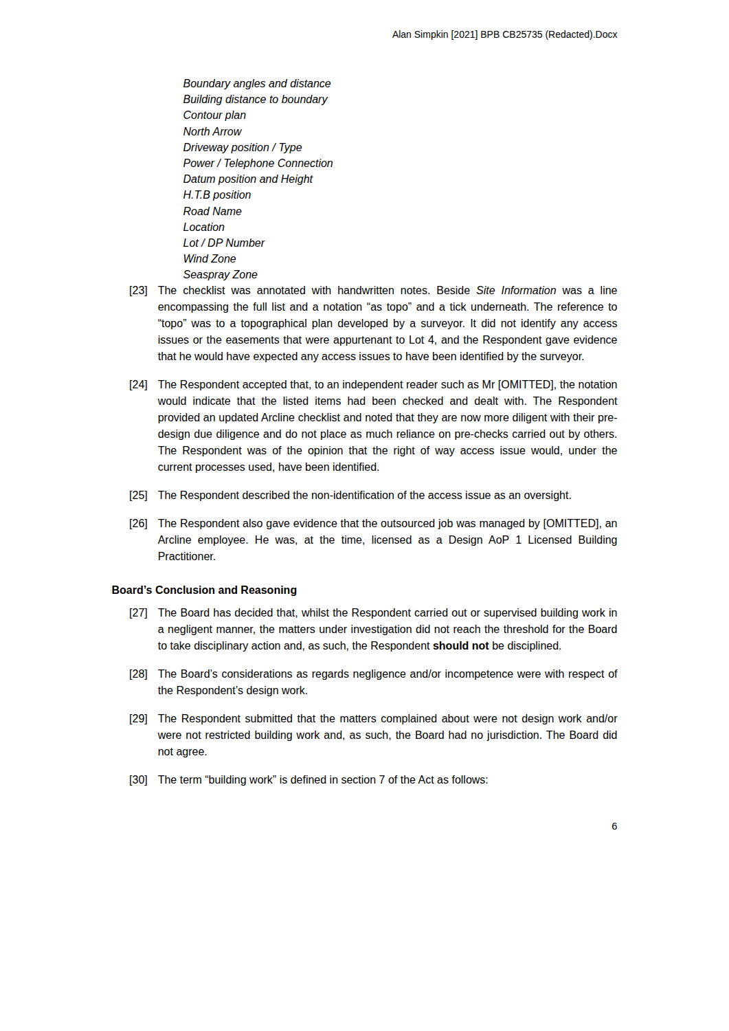Alan Simpkin [2021] BPB CB25735 (Redacted).Docx
Boundary angles and distance
Building distance to boundary
Contour plan
North Arrow
Driveway position / Type
Power / Telephone Connection
Datum position and Height
H.T.B position
Road Name
Location
Lot / DP Number
Wind Zone
Seaspray Zone
[23] The checklist was annotated with handwritten notes. Beside Site Information was a line encompassing the full list and a notation “as topo” and a tick underneath. The reference to “topo” was to a topographical plan developed by a surveyor. It did not identify any access issues or the easements that were appurtenant to Lot 4, and the Respondent gave evidence that he would have expected any access issues to have been identified by the surveyor.
[24] The Respondent accepted that, to an independent reader such as Mr [OMITTED], the notation would indicate that the listed items had been checked and dealt with. The Respondent provided an updated Arcline checklist and noted that they are now more diligent with their pre-design due diligence and do not place as much reliance on pre-checks carried out by others. The Respondent was of the opinion that the right of way access issue would, under the current processes used, have been identified.
[25] The Respondent described the non-identification of the access issue as an oversight.
[26] The Respondent also gave evidence that the outsourced job was managed by [OMITTED], an Arcline employee. He was, at the time, licensed as a Design AoP 1 Licensed Building Practitioner.
Board’s Conclusion and Reasoning
[27] The Board has decided that, whilst the Respondent carried out or supervised building work in a negligent manner, the matters under investigation did not reach the threshold for the Board to take disciplinary action and, as such, the Respondent should not be disciplined.
[28] The Board’s considerations as regards negligence and/or incompetence were with respect of the Respondent’s design work.
[29] The Respondent submitted that the matters complained about were not design work and/or were not restricted building work and, as such, the Board had no jurisdiction. The Board did not agree.
[30] The term “building work” is defined in section 7 of the Act as follows:
6